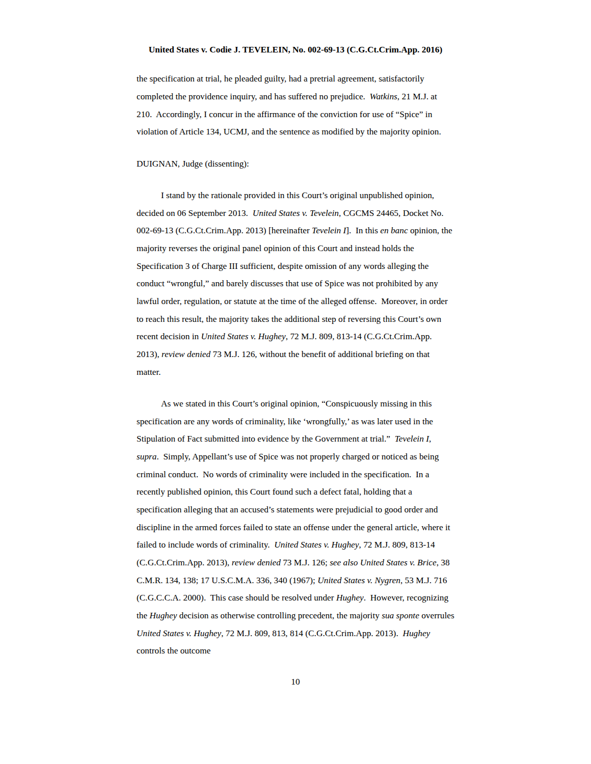United States v. Codie J. TEVELEIN, No. 002-69-13 (C.G.Ct.Crim.App. 2016)
the specification at trial, he pleaded guilty, had a pretrial agreement, satisfactorily completed the providence inquiry, and has suffered no prejudice. Watkins, 21 M.J. at 210. Accordingly, I concur in the affirmance of the conviction for use of “Spice” in violation of Article 134, UCMJ, and the sentence as modified by the majority opinion.
DUIGNAN, Judge (dissenting):
I stand by the rationale provided in this Court’s original unpublished opinion, decided on 06 September 2013. United States v. Tevelein, CGCMS 24465, Docket No. 002-69-13 (C.G.Ct.Crim.App. 2013) [hereinafter Tevelein I]. In this en banc opinion, the majority reverses the original panel opinion of this Court and instead holds the Specification 3 of Charge III sufficient, despite omission of any words alleging the conduct “wrongful,” and barely discusses that use of Spice was not prohibited by any lawful order, regulation, or statute at the time of the alleged offense. Moreover, in order to reach this result, the majority takes the additional step of reversing this Court’s own recent decision in United States v. Hughey, 72 M.J. 809, 813-14 (C.G.Ct.Crim.App. 2013), review denied 73 M.J. 126, without the benefit of additional briefing on that matter.
As we stated in this Court’s original opinion, “Conspicuously missing in this specification are any words of criminality, like ‘wrongfully,’ as was later used in the Stipulation of Fact submitted into evidence by the Government at trial.” Tevelein I, supra. Simply, Appellant’s use of Spice was not properly charged or noticed as being criminal conduct. No words of criminality were included in the specification. In a recently published opinion, this Court found such a defect fatal, holding that a specification alleging that an accused’s statements were prejudicial to good order and discipline in the armed forces failed to state an offense under the general article, where it failed to include words of criminality. United States v. Hughey, 72 M.J. 809, 813-14 (C.G.Ct.Crim.App. 2013), review denied 73 M.J. 126; see also United States v. Brice, 38 C.M.R. 134, 138; 17 U.S.C.M.A. 336, 340 (1967); United States v. Nygren, 53 M.J. 716 (C.G.C.C.A. 2000). This case should be resolved under Hughey. However, recognizing the Hughey decision as otherwise controlling precedent, the majority sua sponte overrules United States v. Hughey, 72 M.J. 809, 813, 814 (C.G.Ct.Crim.App. 2013). Hughey controls the outcome
10